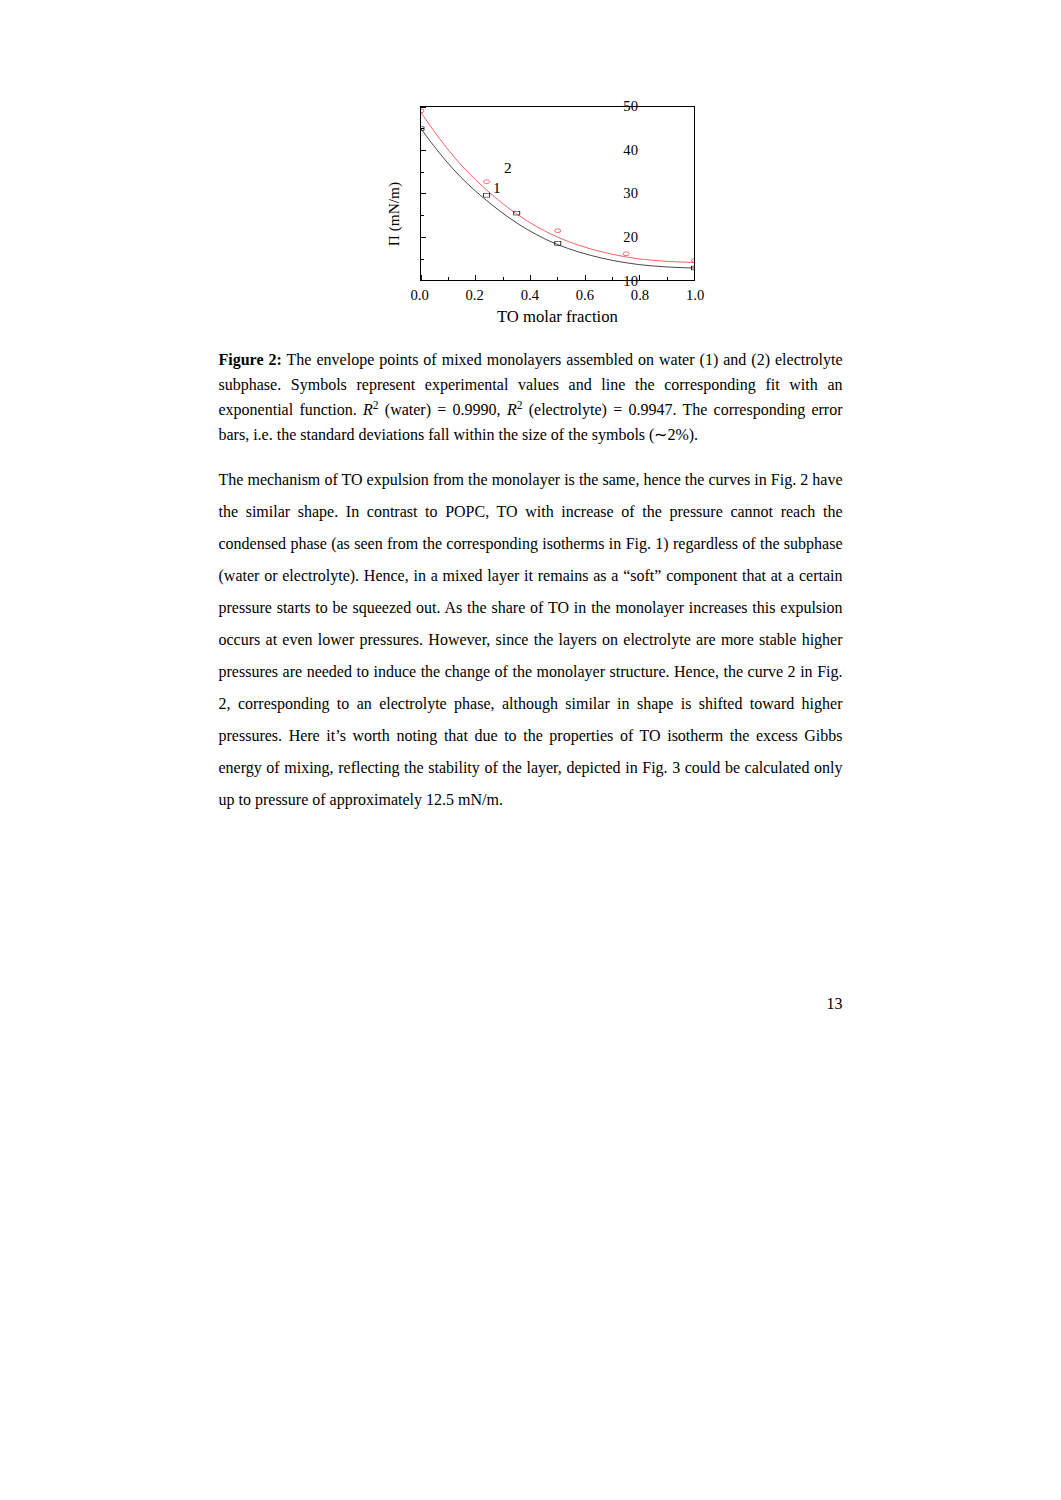Π (mN/m)
50
40
30
20
10
0.0
0.2
0.4
0.6
0.8
1.0
TO molar fraction
2
1
Figure 2: The envelope points of mixed monolayers assembled on water (1) and (2) electrolyte subphase. Symbols represent experimental values and line the corresponding fit with an exponential function. R2 (water) = 0.9990, R2 (electrolyte) = 0.9947. The corresponding error bars, i.e. the standard deviations fall within the size of the symbols (∼2%).
The mechanism of TO expulsion from the monolayer is the same, hence the curves in Fig. 2 have the similar shape. In contrast to POPC, TO with increase of the pressure cannot reach the condensed phase (as seen from the corresponding isotherms in Fig. 1) regardless of the subphase (water or electrolyte). Hence, in a mixed layer it remains as a “soft” component that at a certain pressure starts to be squeezed out. As the share of TO in the monolayer increases this expulsion occurs at even lower pressures. However, since the layers on electrolyte are more stable higher pressures are needed to induce the change of the monolayer structure. Hence, the curve 2 in Fig. 2, corresponding to an electrolyte phase, although similar in shape is shifted toward higher pressures. Here it’s worth noting that due to the properties of TO isotherm the excess Gibbs energy of mixing, reflecting the stability of the layer, depicted in Fig. 3 could be calculated only up to pressure of approximately 12.5 mN/m.
13